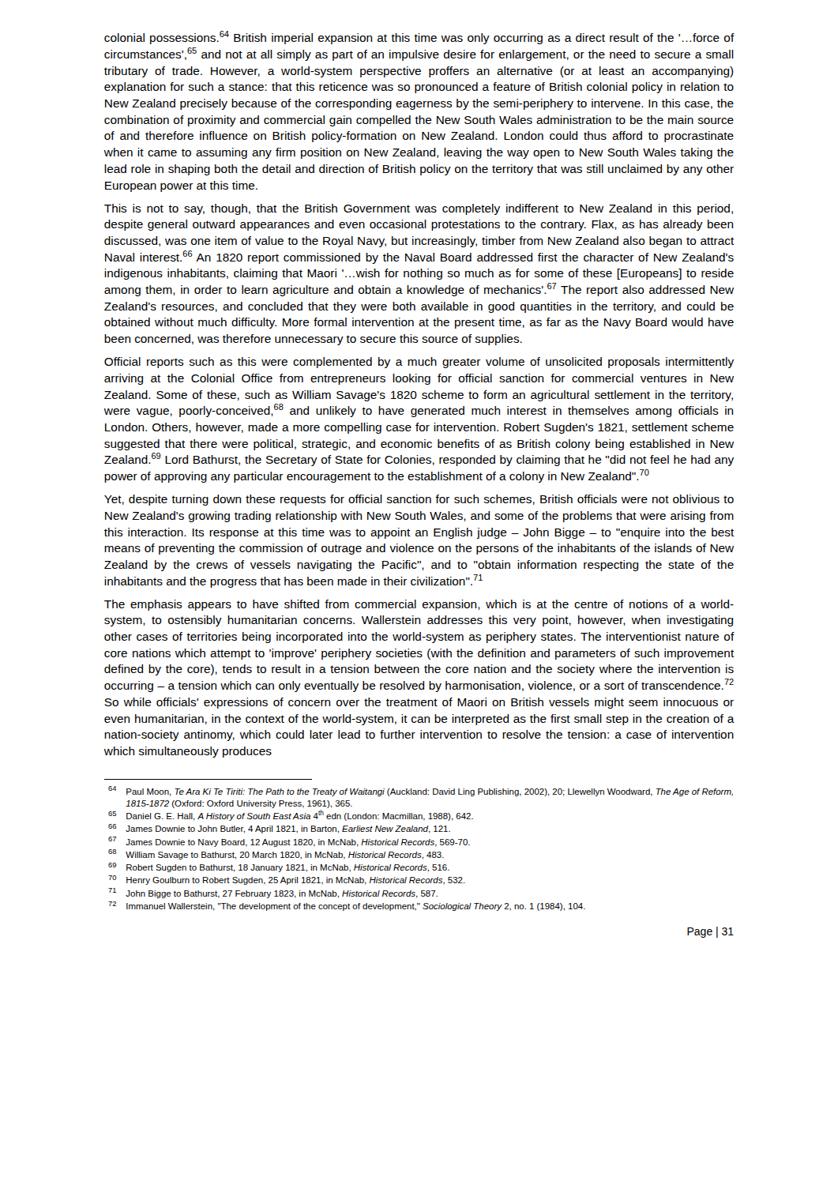colonial possessions.64 British imperial expansion at this time was only occurring as a direct result of the '…force of circumstances',65 and not at all simply as part of an impulsive desire for enlargement, or the need to secure a small tributary of trade. However, a world-system perspective proffers an alternative (or at least an accompanying) explanation for such a stance: that this reticence was so pronounced a feature of British colonial policy in relation to New Zealand precisely because of the corresponding eagerness by the semi-periphery to intervene. In this case, the combination of proximity and commercial gain compelled the New South Wales administration to be the main source of and therefore influence on British policy-formation on New Zealand. London could thus afford to procrastinate when it came to assuming any firm position on New Zealand, leaving the way open to New South Wales taking the lead role in shaping both the detail and direction of British policy on the territory that was still unclaimed by any other European power at this time.
This is not to say, though, that the British Government was completely indifferent to New Zealand in this period, despite general outward appearances and even occasional protestations to the contrary. Flax, as has already been discussed, was one item of value to the Royal Navy, but increasingly, timber from New Zealand also began to attract Naval interest.66 An 1820 report commissioned by the Naval Board addressed first the character of New Zealand's indigenous inhabitants, claiming that Maori '…wish for nothing so much as for some of these [Europeans] to reside among them, in order to learn agriculture and obtain a knowledge of mechanics'.67 The report also addressed New Zealand's resources, and concluded that they were both available in good quantities in the territory, and could be obtained without much difficulty. More formal intervention at the present time, as far as the Navy Board would have been concerned, was therefore unnecessary to secure this source of supplies.
Official reports such as this were complemented by a much greater volume of unsolicited proposals intermittently arriving at the Colonial Office from entrepreneurs looking for official sanction for commercial ventures in New Zealand. Some of these, such as William Savage's 1820 scheme to form an agricultural settlement in the territory, were vague, poorly-conceived,68 and unlikely to have generated much interest in themselves among officials in London. Others, however, made a more compelling case for intervention. Robert Sugden's 1821, settlement scheme suggested that there were political, strategic, and economic benefits of as British colony being established in New Zealand.69 Lord Bathurst, the Secretary of State for Colonies, responded by claiming that he "did not feel he had any power of approving any particular encouragement to the establishment of a colony in New Zealand".70
Yet, despite turning down these requests for official sanction for such schemes, British officials were not oblivious to New Zealand's growing trading relationship with New South Wales, and some of the problems that were arising from this interaction. Its response at this time was to appoint an English judge – John Bigge – to "enquire into the best means of preventing the commission of outrage and violence on the persons of the inhabitants of the islands of New Zealand by the crews of vessels navigating the Pacific", and to "obtain information respecting the state of the inhabitants and the progress that has been made in their civilization".71
The emphasis appears to have shifted from commercial expansion, which is at the centre of notions of a world-system, to ostensibly humanitarian concerns. Wallerstein addresses this very point, however, when investigating other cases of territories being incorporated into the world-system as periphery states. The interventionist nature of core nations which attempt to 'improve' periphery societies (with the definition and parameters of such improvement defined by the core), tends to result in a tension between the core nation and the society where the intervention is occurring – a tension which can only eventually be resolved by harmonisation, violence, or a sort of transcendence.72 So while officials' expressions of concern over the treatment of Maori on British vessels might seem innocuous or even humanitarian, in the context of the world-system, it can be interpreted as the first small step in the creation of a nation-society antinomy, which could later lead to further intervention to resolve the tension: a case of intervention which simultaneously produces
Paul Moon, Te Ara Ki Te Tiriti: The Path to the Treaty of Waitangi (Auckland: David Ling Publishing, 2002), 20; Llewellyn Woodward, The Age of Reform, 1815-1872 (Oxford: Oxford University Press, 1961), 365.
Daniel G. E. Hall, A History of South East Asia 4th edn (London: Macmillan, 1988), 642.
James Downie to John Butler, 4 April 1821, in Barton, Earliest New Zealand, 121.
James Downie to Navy Board, 12 August 1820, in McNab, Historical Records, 569-70.
William Savage to Bathurst, 20 March 1820, in McNab, Historical Records, 483.
Robert Sugden to Bathurst, 18 January 1821, in McNab, Historical Records, 516.
Henry Goulburn to Robert Sugden, 25 April 1821, in McNab, Historical Records, 532.
John Bigge to Bathurst, 27 February 1823, in McNab, Historical Records, 587.
Immanuel Wallerstein, "The development of the concept of development," Sociological Theory 2, no. 1 (1984), 104.
Page | 31